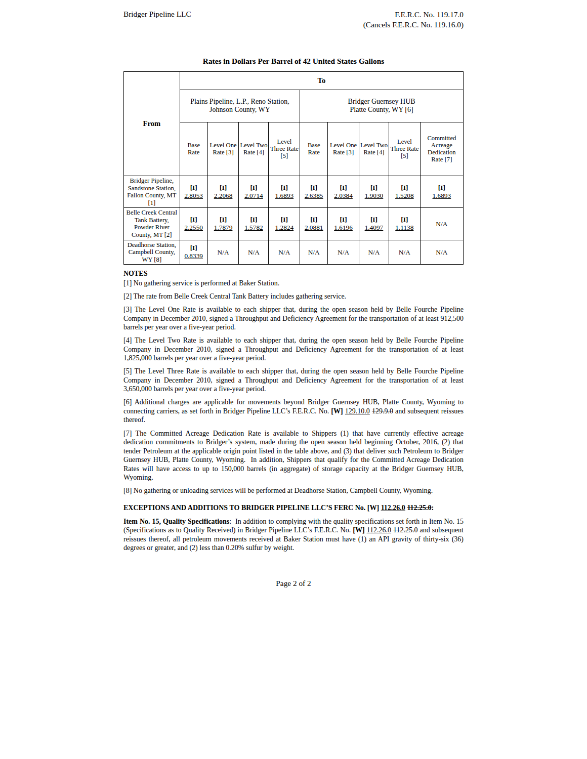Bridger Pipeline LLC
F.E.R.C. No. 119.17.0
(Cancels F.E.R.C. No. 119.16.0)
Rates in Dollars Per Barrel of 42 United States Gallons
| From | To |
| Plains Pipeline, L.P., Reno Station, Johnson County, WY | Bridger Guernsey HUB Platte County, WY [6] |
| Base Rate | Level One Rate [3] | Level Two Rate [4] | Level Three Rate [5] | Base Rate | Level One Rate [3] | Level Two Rate [4] | Level Three Rate [5] | Committed Acreage Dedication Rate [7] |
| Bridger Pipeline, Sandstone Station, Fallon County, MT [1] | [I] 2.8053 | [I] 2.2068 | [I] 2.0714 | [I] 1.6893 | [I] 2.6385 | [I] 2.0384 | [I] 1.9030 | [I] 1.5208 | [I] 1.6893 |
| Belle Creek Central Tank Battery, Powder River County, MT [2] | [I] 2.2550 | [I] 1.7879 | [I] 1.5782 | [I] 1.2824 | [I] 2.0881 | [I] 1.6196 | [I] 1.4097 | [I] 1.1138 | N/A |
| Deadhorse Station, Campbell County, WY [8] | [I] 0.8339 | N/A | N/A | N/A | N/A | N/A | N/A | N/A | N/A |
NOTES
[1] No gathering service is performed at Baker Station.
[2] The rate from Belle Creek Central Tank Battery includes gathering service.
[3] The Level One Rate is available to each shipper that, during the open season held by Belle Fourche Pipeline Company in December 2010, signed a Throughput and Deficiency Agreement for the transportation of at least 912,500 barrels per year over a five-year period.
[4] The Level Two Rate is available to each shipper that, during the open season held by Belle Fourche Pipeline Company in December 2010, signed a Throughput and Deficiency Agreement for the transportation of at least 1,825,000 barrels per year over a five-year period.
[5] The Level Three Rate is available to each shipper that, during the open season held by Belle Fourche Pipeline Company in December 2010, signed a Throughput and Deficiency Agreement for the transportation of at least 3,650,000 barrels per year over a five-year period.
[6] Additional charges are applicable for movements beyond Bridger Guernsey HUB, Platte County, Wyoming to connecting carriers, as set forth in Bridger Pipeline LLC’s F.E.R.C. No. [W] 129.10.0 129.9.0 and subsequent reissues thereof.
[7] The Committed Acreage Dedication Rate is available to Shippers (1) that have currently effective acreage dedication commitments to Bridger’s system, made during the open season held beginning October, 2016, (2) that tender Petroleum at the applicable origin point listed in the table above, and (3) that deliver such Petroleum to Bridger Guernsey HUB, Platte County, Wyoming. In addition, Shippers that qualify for the Committed Acreage Dedication Rates will have access to up to 150,000 barrels (in aggregate) of storage capacity at the Bridger Guernsey HUB, Wyoming.
[8] No gathering or unloading services will be performed at Deadhorse Station, Campbell County, Wyoming.
EXCEPTIONS AND ADDITIONS TO BRIDGER PIPELINE LLC’S FERC No. [W] 112.26.0 112.25.0:
Item No. 15, Quality Specifications: In addition to complying with the quality specifications set forth in Item No. 15 (Specifications as to Quality Received) in Bridger Pipeline LLC’s F.E.R.C. No. [W] 112.26.0 112.25.0 and subsequent reissues thereof, all petroleum movements received at Baker Station must have (1) an API gravity of thirty-six (36) degrees or greater, and (2) less than 0.20% sulfur by weight.
Page 2 of 2